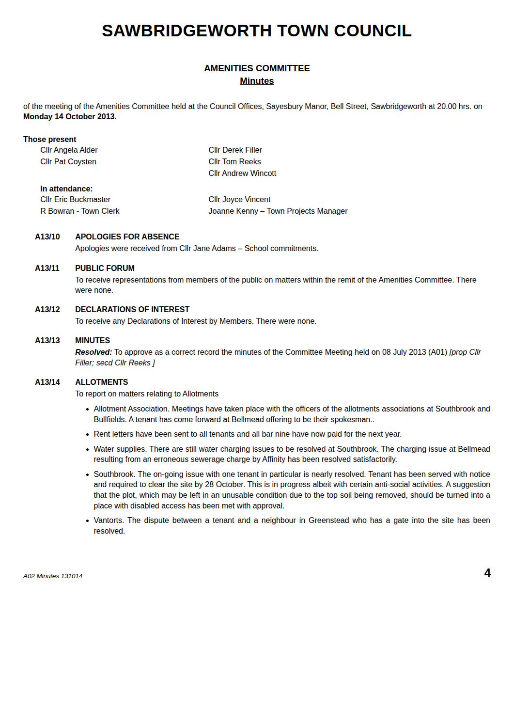SAWBRIDGEWORTH TOWN COUNCIL
AMENITIES COMMITTEE
Minutes
of the meeting of the Amenities Committee held at the Council Offices, Sayesbury Manor, Bell Street, Sawbridgeworth at 20.00 hrs. on Monday 14 October 2013.
Those present
| Cllr Angela Alder | Cllr Derek Filler |
| Cllr Pat Coysten | Cllr Tom Reeks |
| | Cllr Andrew Wincott |
In attendance:
| Cllr Eric Buckmaster | Cllr Joyce Vincent |
| R Bowran - Town Clerk | Joanne Kenny – Town Projects Manager |
| A13/10 | Apologies for Absence Apologies were received from Cllr Jane Adams – School commitments. |
| A13/11 | Public Forum To receive representations from members of the public on matters within the remit of the Amenities Committee. There were none. |
| A13/12 | Declarations of Interest To receive any Declarations of Interest by Members. There were none. |
| A13/13 | Minutes Resolved: To approve as a correct record the minutes of the Committee Meeting held on 08 July 2013 (A01) [prop Cllr Filler; secd Cllr Reeks ] |
| A13/14 | Allotments To report on matters relating to Allotments Allotment Association. Meetings have taken place with the officers of the allotments associations at Southbrook and Bullfields. A tenant has come forward at Bellmead offering to be their spokesman.. Rent letters have been sent to all tenants and all bar nine have now paid for the next year. Water supplies. There are still water charging issues to be resolved at Southbrook. The charging issue at Bellmead resulting from an erroneous sewerage charge by Affinity has been resolved satisfactorily. Southbrook. The on-going issue with one tenant in particular is nearly resolved. Tenant has been served with notice and required to clear the site by 28 October. This is in progress albeit with certain anti-social activities. A suggestion that the plot, which may be left in an unusable condition due to the top soil being removed, should be turned into a place with disabled access has been met with approval. Vantorts. The dispute between a tenant and a neighbour in Greenstead who has a gate into the site has been resolved. |
A02 Minutes 131014 4